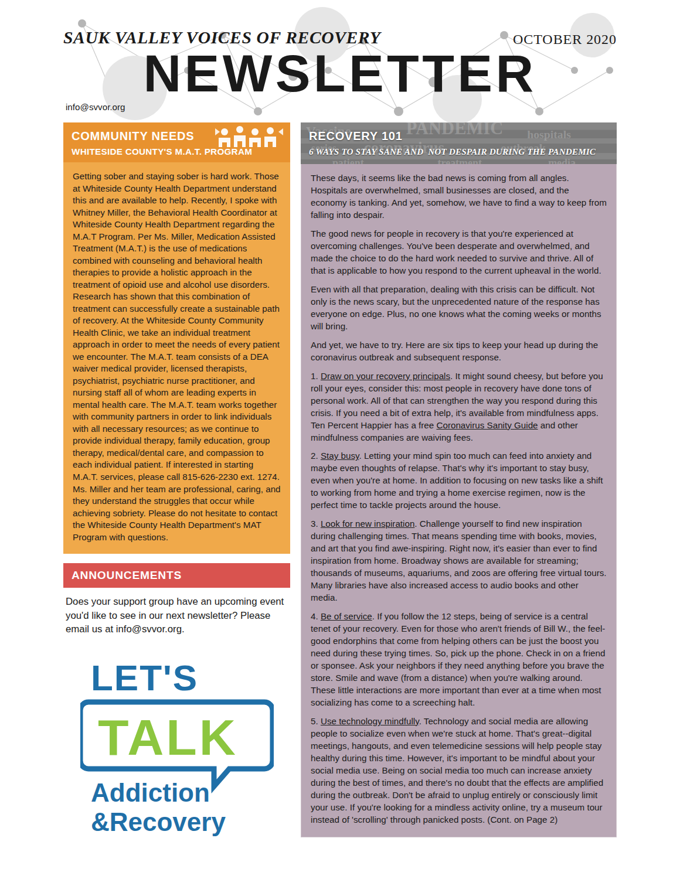OCTOBER 2020
SAUK VALLEY VOICES OF RECOVERY
NEWSLETTER
info@svvor.org
COMMUNITY NEEDS
WHITESIDE COUNTY'S M.A.T. PROGRAM
Getting sober and staying sober is hard work. Those at Whiteside County Health Department understand this and are available to help. Recently, I spoke with Whitney Miller, the Behavioral Health Coordinator at Whiteside County Health Department regarding the M.A.T Program. Per Ms. Miller, Medication Assisted Treatment (M.A.T.) is the use of medications combined with counseling and behavioral health therapies to provide a holistic approach in the treatment of opioid use and alcohol use disorders. Research has shown that this combination of treatment can successfully create a sustainable path of recovery. At the Whiteside County Community Health Clinic, we take an individual treatment approach in order to meet the needs of every patient we encounter. The M.A.T. team consists of a DEA waiver medical provider, licensed therapists, psychiatrist, psychiatric nurse practitioner, and nursing staff all of whom are leading experts in mental health care. The M.A.T. team works together with community partners in order to link individuals with all necessary resources; as we continue to provide individual therapy, family education, group therapy, medical/dental care, and compassion to each individual patient. If interested in starting M.A.T. services, please call 815-626-2230 ext. 1274. Ms. Miller and her team are professional, caring, and they understand the struggles that occur while achieving sobriety. Please do not hesitate to contact the Whiteside County Health Department's MAT Program with questions.
ANNOUNCEMENTS
Does your support group have an upcoming event you'd like to see in our next newsletter? Please email us at info@svvor.org.
LET'S TALK Addiction &Recovery
Vaccine PANDEMIC hospitals series coronavirus outbreak patient treatment media
RECOVERY 101
6 WAYS TO STAY SANE AND NOT DESPAIR DURING THE PANDEMIC
These days, it seems like the bad news is coming from all angles. Hospitals are overwhelmed, small businesses are closed, and the economy is tanking. And yet, somehow, we have to find a way to keep from falling into despair.
The good news for people in recovery is that you're experienced at overcoming challenges. You've been desperate and overwhelmed, and made the choice to do the hard work needed to survive and thrive. All of that is applicable to how you respond to the current upheaval in the world.
Even with all that preparation, dealing with this crisis can be difficult. Not only is the news scary, but the unprecedented nature of the response has everyone on edge. Plus, no one knows what the coming weeks or months will bring.
And yet, we have to try. Here are six tips to keep your head up during the coronavirus outbreak and subsequent response.
1. Draw on your recovery principals. It might sound cheesy, but before you roll your eyes, consider this: most people in recovery have done tons of personal work. All of that can strengthen the way you respond during this crisis. If you need a bit of extra help, it's available from mindfulness apps. Ten Percent Happier has a free Coronavirus Sanity Guide and other mindfulness companies are waiving fees.
2. Stay busy. Letting your mind spin too much can feed into anxiety and maybe even thoughts of relapse. That's why it's important to stay busy, even when you're at home. In addition to focusing on new tasks like a shift to working from home and trying a home exercise regimen, now is the perfect time to tackle projects around the house.
3. Look for new inspiration. Challenge yourself to find new inspiration during challenging times. That means spending time with books, movies, and art that you find awe-inspiring. Right now, it's easier than ever to find inspiration from home. Broadway shows are available for streaming; thousands of museums, aquariums, and zoos are offering free virtual tours. Many libraries have also increased access to audio books and other media.
4. Be of service. If you follow the 12 steps, being of service is a central tenet of your recovery. Even for those who aren't friends of Bill W., the feel-good endorphins that come from helping others can be just the boost you need during these trying times. So, pick up the phone. Check in on a friend or sponsee. Ask your neighbors if they need anything before you brave the store. Smile and wave (from a distance) when you're walking around. These little interactions are more important than ever at a time when most socializing has come to a screeching halt.
5. Use technology mindfully. Technology and social media are allowing people to socialize even when we're stuck at home. That's great--digital meetings, hangouts, and even telemedicine sessions will help people stay healthy during this time. However, it's important to be mindful about your social media use. Being on social media too much can increase anxiety during the best of times, and there's no doubt that the effects are amplified during the outbreak. Don't be afraid to unplug entirely or consciously limit your use. If you're looking for a mindless activity online, try a museum tour instead of 'scrolling' through panicked posts. (Cont. on Page 2)